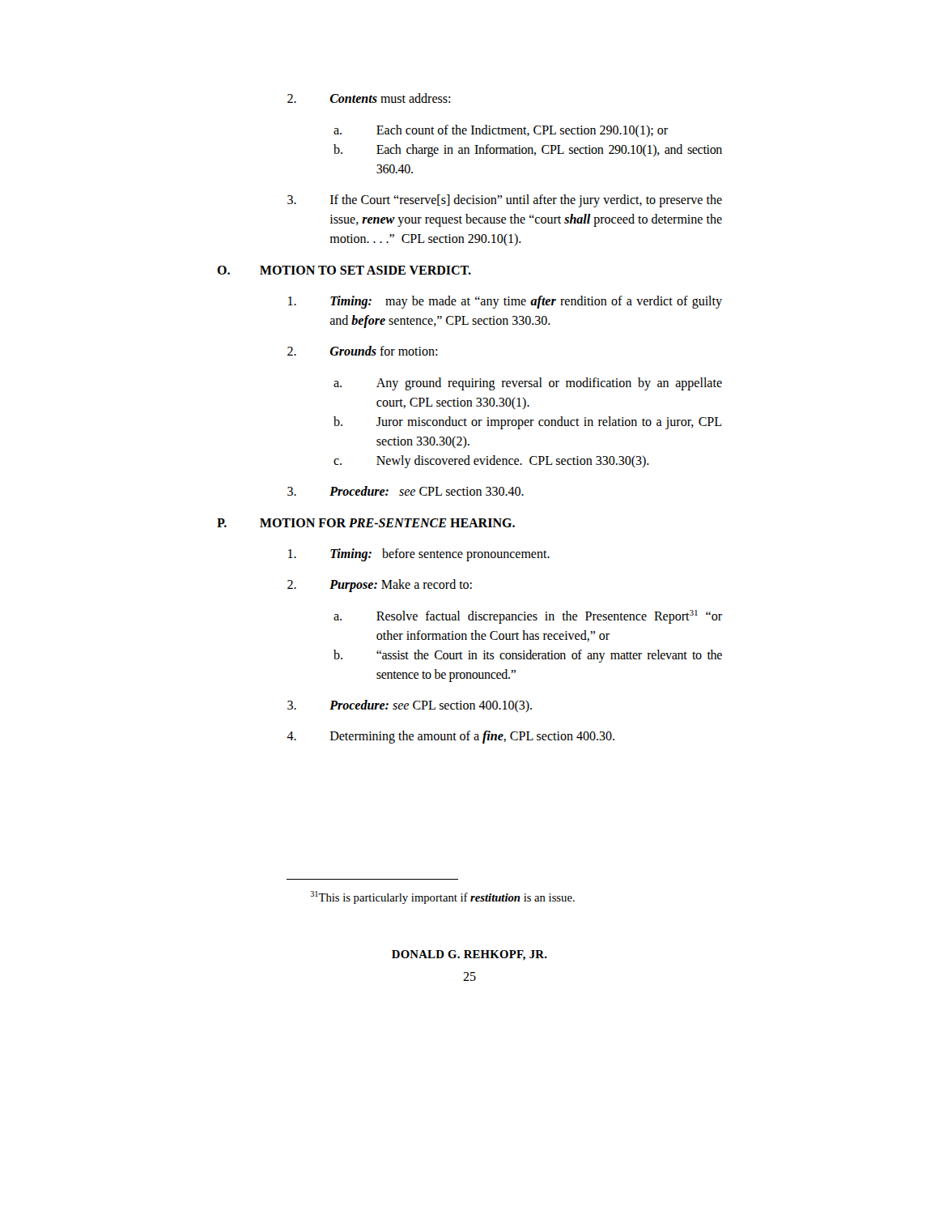2.
Contents must address:
a.
Each count of the Indictment, CPL section 290.10(1); or
b.
Each charge in an Information, CPL section 290.10(1), and section 360.40.
3.
If the Court “reserve[s] decision” until after the jury verdict, to preserve the issue, renew your request because the “court shall proceed to determine the motion. . . .” CPL section 290.10(1).
O.
MOTION TO SET ASIDE VERDICT.
1.
Timing: may be made at “any time after rendition of a verdict of guilty and before sentence,” CPL section 330.30.
2.
Grounds for motion:
a.
Any ground requiring reversal or modification by an appellate court, CPL section 330.30(1).
b.
Juror misconduct or improper conduct in relation to a juror, CPL section 330.30(2).
c.
Newly discovered evidence. CPL section 330.30(3).
3.
Procedure: see CPL section 330.40.
P.
MOTION FOR PRE-SENTENCE HEARING.
1.
Timing: before sentence pronouncement.
2.
Purpose: Make a record to:
a.
Resolve factual discrepancies in the Presentence Report31 “or other information the Court has received,” or
b.
“assist the Court in its consideration of any matter relevant to the sentence to be pronounced.”
3.
Procedure: see CPL section 400.10(3).
4.
Determining the amount of a fine, CPL section 400.30.
31This is particularly important if restitution is an issue.
DONALD G. REHKOPF, JR.
25